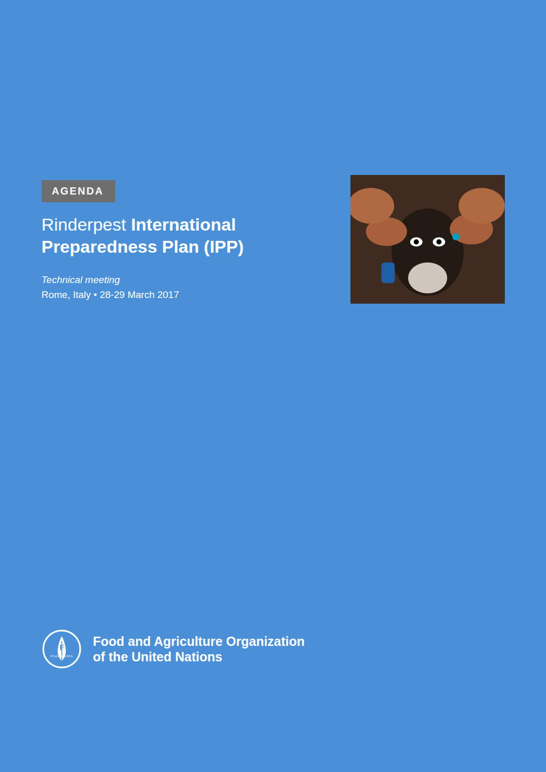AGENDA
Rinderpest International Preparedness Plan (IPP)
Technical meeting Rome, Italy • 28-29 March 2017
F FIAT PANIS
Food and Agriculture Organization
of the United Nations